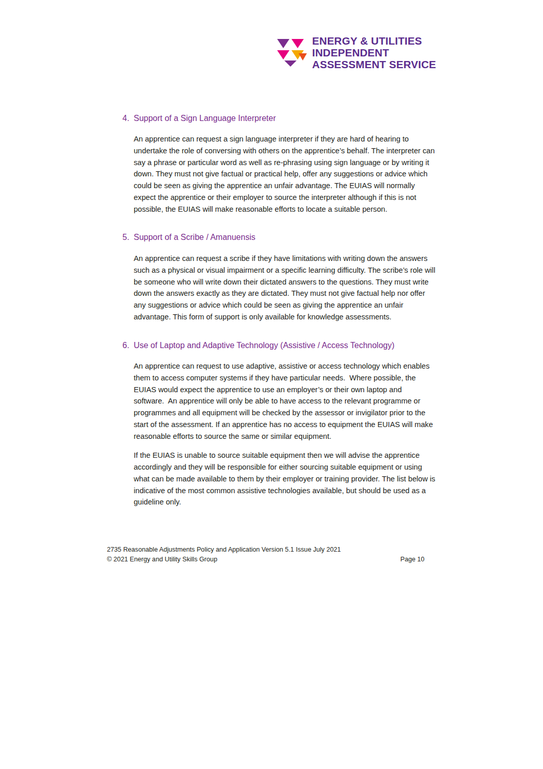ENERGY & UTILITIES
INDEPENDENT
ASSESSMENT SERVICE
Support of a Sign Language Interpreter
An apprentice can request a sign language interpreter if they are hard of hearing to undertake the role of conversing with others on the apprentice’s behalf. The interpreter can say a phrase or particular word as well as re-phrasing using sign language or by writing it down. They must not give factual or practical help, offer any suggestions or advice which could be seen as giving the apprentice an unfair advantage. The EUIAS will normally expect the apprentice or their employer to source the interpreter although if this is not possible, the EUIAS will make reasonable efforts to locate a suitable person.
Support of a Scribe / Amanuensis
An apprentice can request a scribe if they have limitations with writing down the answers such as a physical or visual impairment or a specific learning difficulty. The scribe’s role will be someone who will write down their dictated answers to the questions. They must write down the answers exactly as they are dictated. They must not give factual help nor offer any suggestions or advice which could be seen as giving the apprentice an unfair advantage. This form of support is only available for knowledge assessments.
Use of Laptop and Adaptive Technology (Assistive / Access Technology)
An apprentice can request to use adaptive, assistive or access technology which enables them to access computer systems if they have particular needs. Where possible, the EUIAS would expect the apprentice to use an employer’s or their own laptop and software. An apprentice will only be able to have access to the relevant programme or programmes and all equipment will be checked by the assessor or invigilator prior to the start of the assessment. If an apprentice has no access to equipment the EUIAS will make reasonable efforts to source the same or similar equipment.
If the EUIAS is unable to source suitable equipment then we will advise the apprentice accordingly and they will be responsible for either sourcing suitable equipment or using what can be made available to them by their employer or training provider. The list below is indicative of the most common assistive technologies available, but should be used as a guideline only.
2735 Reasonable Adjustments Policy and Application Version 5.1 Issue July 2021
© 2021 Energy and Utility Skills Group Page 10